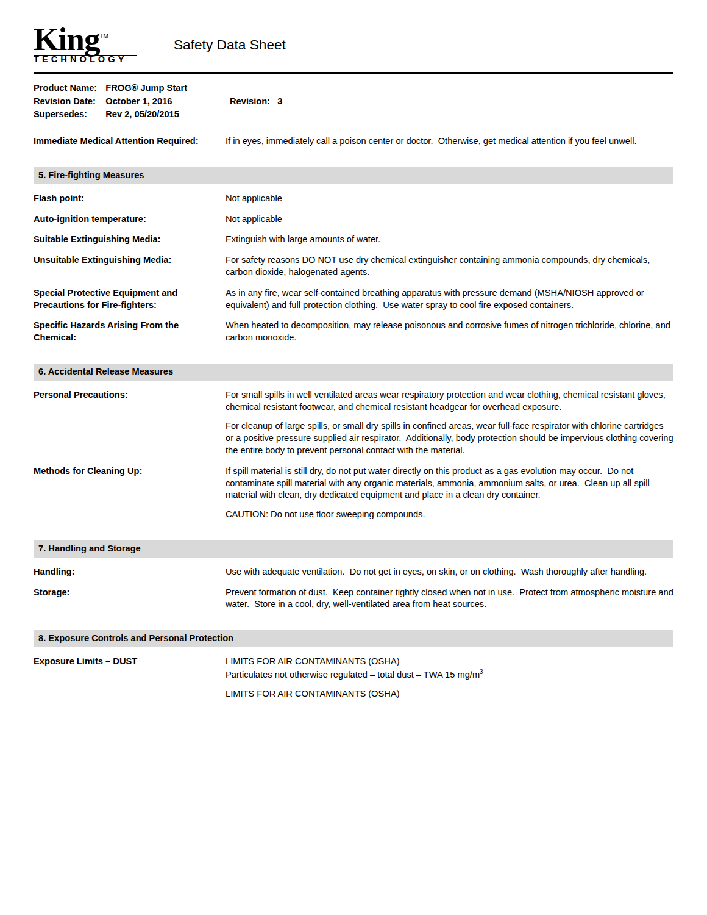KingTM
TECHNOLOGY
Safety Data Sheet
| Product Name: | FROG® Jump Start | |
| Revision Date: | October 1, 2016 | Revision: 3 |
| Supersedes: | Rev 2, 05/20/2015 | |
| Immediate Medical Attention Required: | If in eyes, immediately call a poison center or doctor. Otherwise, get medical attention if you feel unwell. |
5. Fire-fighting Measures
| Flash point: | Not applicable |
| Auto-ignition temperature: | Not applicable |
| Suitable Extinguishing Media: | Extinguish with large amounts of water. |
| Unsuitable Extinguishing Media: | For safety reasons DO NOT use dry chemical extinguisher containing ammonia compounds, dry chemicals, carbon dioxide, halogenated agents. |
| Special Protective Equipment and Precautions for Fire-fighters: | As in any fire, wear self-contained breathing apparatus with pressure demand (MSHA/NIOSH approved or equivalent) and full protection clothing. Use water spray to cool fire exposed containers. |
| Specific Hazards Arising From the Chemical: | When heated to decomposition, may release poisonous and corrosive fumes of nitrogen trichloride, chlorine, and carbon monoxide. |
6. Accidental Release Measures
| Personal Precautions: | For small spills in well ventilated areas wear respiratory protection and wear clothing, chemical resistant gloves, chemical resistant footwear, and chemical resistant headgear for overhead exposure. For cleanup of large spills, or small dry spills in confined areas, wear full-face respirator with chlorine cartridges or a positive pressure supplied air respirator. Additionally, body protection should be impervious clothing covering the entire body to prevent personal contact with the material. |
| Methods for Cleaning Up: | If spill material is still dry, do not put water directly on this product as a gas evolution may occur. Do not contaminate spill material with any organic materials, ammonia, ammonium salts, or urea. Clean up all spill material with clean, dry dedicated equipment and place in a clean dry container. CAUTION: Do not use floor sweeping compounds. |
7. Handling and Storage
| Handling: | Use with adequate ventilation. Do not get in eyes, on skin, or on clothing. Wash thoroughly after handling. |
| Storage: | Prevent formation of dust. Keep container tightly closed when not in use. Protect from atmospheric moisture and water. Store in a cool, dry, well-ventilated area from heat sources. |
8. Exposure Controls and Personal Protection
| Exposure Limits – DUST | LIMITS FOR AIR CONTAMINANTS (OSHA) Particulates not otherwise regulated – total dust – TWA 15 mg/m 3 LIMITS FOR AIR CONTAMINANTS (OSHA) |